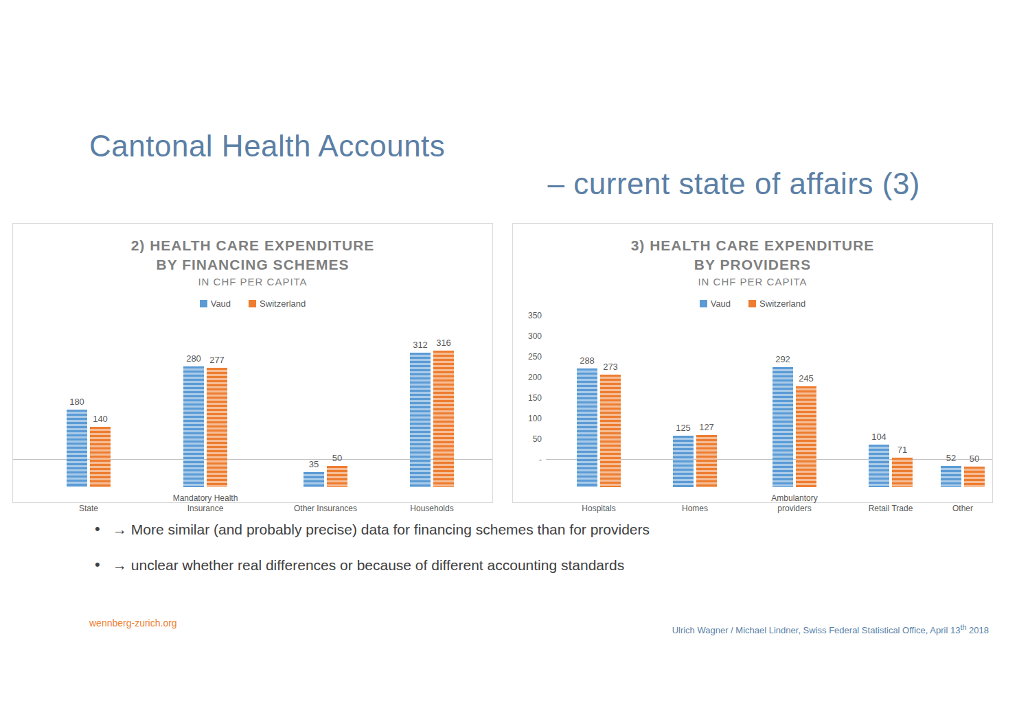Cantonal Health Accounts – current state of affairs (3)
2) HEALTH CARE EXPENDITURE
BY FINANCING SCHEMES
IN CHF PER CAPITA
Vaud
Switzerland
180
140
State
280
277
Mandatory Health
Insurance
35
50
Other Insurances
312
316
Households
3) HEALTH CARE EXPENDITURE
BY PROVIDERS
IN CHF PER CAPITA
Vaud
Switzerland
350
300
250
200
150
100
50
-
288
273
Hospitals
125
127
Homes
292
245
Ambulantory
providers
104
71
Retail Trade
52
50
Other
→ More similar (and probably precise) data for financing schemes than for providers
→ unclear whether real differences or because of different accounting standards
wennberg-zurich.org
Ulrich Wagner / Michael Lindner, Swiss Federal Statistical Office, April 13th 2018